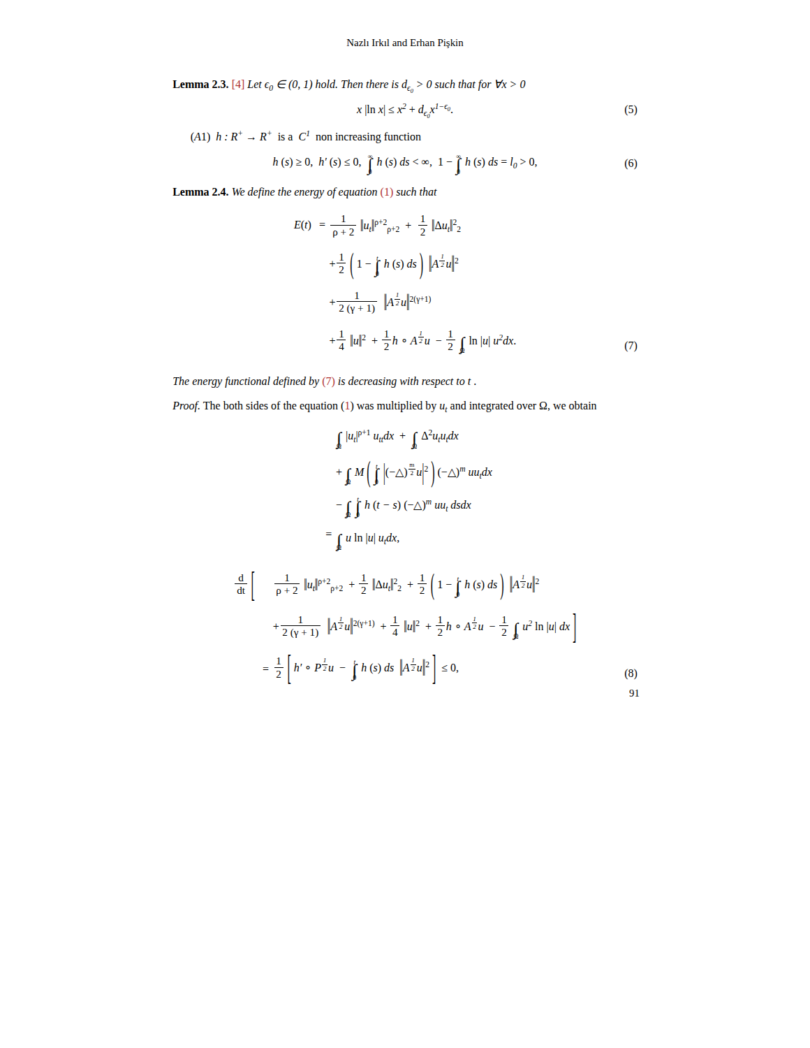Nazlı Irkıl and Erhan Pişkin
Lemma 2.3. [4] Let ϵ0 ∈ (0, 1) hold. Then there is dϵ0 > 0 such that for ∀x > 0
x |ln x| ≤ x2 + dϵ0x1−ϵ0.
(5)
(A1) h : R+ → R+ is a C1 non increasing function
h (s) ≥ 0, h′ (s) ≤ 0, ∞∫0 h (s) ds < ∞, 1 − ∞∫0 h (s) ds = l0 > 0,
(6)
Lemma 2.4. We define the energy of equation (1) such that
E(t)
=
1 ρ + 2 ‖ut‖ρ+2 ρ+2 + 12 ‖Δut‖22
+12 ( 1 − t∫0 h (s) ds ) ‖A12u‖2
+12 (γ + 1) ‖A12u‖2(γ+1)
+14 ‖u‖2 + 12 h ∘ A12u − 12 ∫Ω ln |u| u2dx.
(7)
The energy functional defined by (7) is decreasing with respect to t .
Proof. The both sides of the equation (1) was multiplied by ut and integrated over Ω, we obtain
∫Ω |ut|ρ+1 uttdx + ∫Ω Δ2ututdx
+ ∫Ω M ( t∫0 |(−△)m 2u|2 ) (−△)m uutdx
− ∫Ω t∫0 h (t − s) (−△)m uut dsdx
=
∫Ω u ln |u| utdx,
ddt [
1 ρ + 2 ‖ut‖ρ+2 ρ+2 + 12 ‖Δut‖22 + 12 ( 1 − t∫0 h (s) ds ) ‖A12u‖2
+12 (γ + 1) ‖A12u‖2(γ+1) + 14 ‖u‖2 + 12 h ∘ A12u − 12 ∫Ω u2 ln |u| dx ]
=
12 [ h′ ∘ P12u − t∫0 h (s) ds ‖A12u‖2 ] ≤ 0,
(8)
91